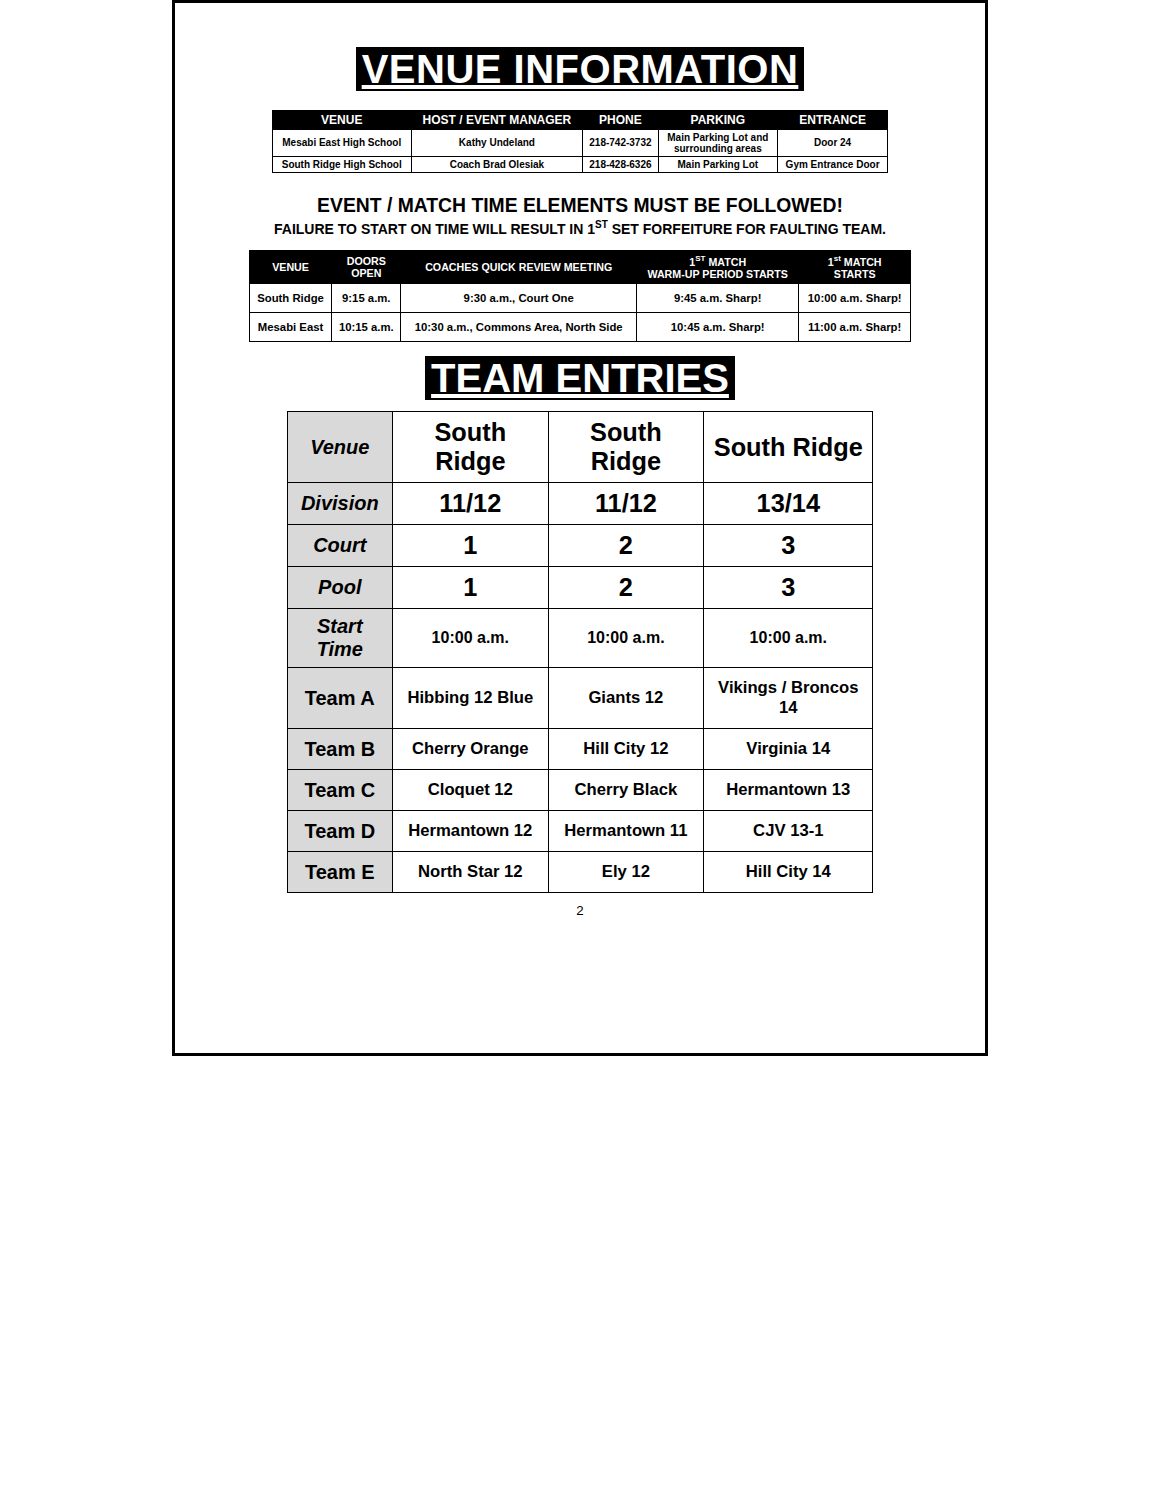VENUE INFORMATION
| VENUE | HOST / EVENT MANAGER | PHONE | PARKING | ENTRANCE |
| --- | --- | --- | --- | --- |
| Mesabi East High School | Kathy Undeland | 218-742-3732 | Main Parking Lot and surrounding areas | Door 24 |
| South Ridge High School | Coach Brad Olesiak | 218-428-6326 | Main Parking Lot | Gym Entrance Door |
EVENT / MATCH TIME ELEMENTS MUST BE FOLLOWED! FAILURE TO START ON TIME WILL RESULT IN 1ST SET FORFEITURE FOR FAULTING TEAM.
| VENUE | DOORS OPEN | COACHES QUICK REVIEW MEETING | 1 ST MATCH WARM-UP PERIOD STARTS | 1 st MATCH STARTS |
| --- | --- | --- | --- | --- |
| South Ridge | 9:15 a.m. | 9:30 a.m., Court One | 9:45 a.m. Sharp! | 10:00 a.m. Sharp! |
| Mesabi East | 10:15 a.m. | 10:30 a.m., Commons Area, North Side | 10:45 a.m. Sharp! | 11:00 a.m. Sharp! |
TEAM ENTRIES
| Venue | South Ridge | South Ridge | South Ridge |
| Division | 11/12 | 11/12 | 13/14 |
| Court | 1 | 2 | 3 |
| Pool | 1 | 2 | 3 |
| Start Time | 10:00 a.m. | 10:00 a.m. | 10:00 a.m. |
| Team A | Hibbing 12 Blue | Giants 12 | Vikings / Broncos 14 |
| Team B | Cherry Orange | Hill City 12 | Virginia 14 |
| Team C | Cloquet 12 | Cherry Black | Hermantown 13 |
| Team D | Hermantown 12 | Hermantown 11 | CJV 13-1 |
| Team E | North Star 12 | Ely 12 | Hill City 14 |
2